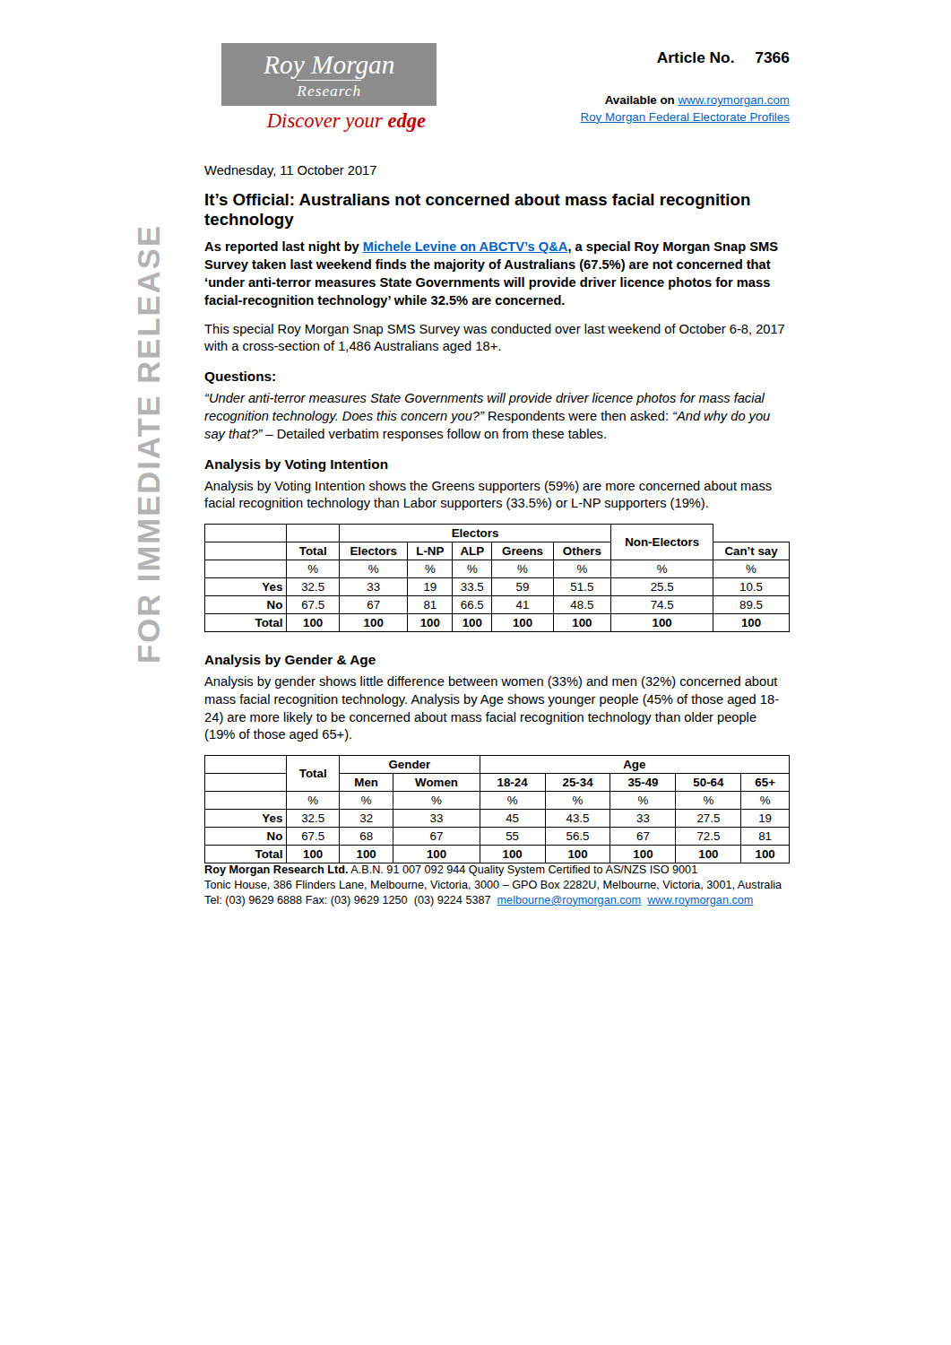FOR IMMEDIATE RELEASE
Roy Morgan
Research
Discover your edge
Article No. 7366
Available on www.roymorgan.com
Roy Morgan Federal Electorate Profiles
Wednesday, 11 October 2017
It’s Official: Australians not concerned about mass facial recognition technology
As reported last night by Michele Levine on ABCTV’s Q&A, a special Roy Morgan Snap SMS Survey taken last weekend finds the majority of Australians (67.5%) are not concerned that ‘under anti-terror measures State Governments will provide driver licence photos for mass facial-recognition technology’ while 32.5% are concerned.
This special Roy Morgan Snap SMS Survey was conducted over last weekend of October 6-8, 2017 with a cross-section of 1,486 Australians aged 18+.
Questions:
“Under anti-terror measures State Governments will provide driver licence photos for mass facial recognition technology. Does this concern you?” Respondents were then asked: “And why do you say that?” – Detailed verbatim responses follow on from these tables.
Analysis by Voting Intention
Analysis by Voting Intention shows the Greens supporters (59%) are more concerned about mass facial recognition technology than Labor supporters (33.5%) or L-NP supporters (19%).
| | | Electors | Non-Electors |
| | Total | Electors | L-NP | ALP | Greens | Others | Can’t say |
| | % | % | % | % | % | % | % | % |
| Yes | 32.5 | 33 | 19 | 33.5 | 59 | 51.5 | 25.5 | 10.5 |
| No | 67.5 | 67 | 81 | 66.5 | 41 | 48.5 | 74.5 | 89.5 |
| Total | 100 | 100 | 100 | 100 | 100 | 100 | 100 | 100 |
Analysis by Gender & Age
Analysis by gender shows little difference between women (33%) and men (32%) concerned about mass facial recognition technology. Analysis by Age shows younger people (45% of those aged 18-24) are more likely to be concerned about mass facial recognition technology than older people (19% of those aged 65+).
| | Total | Gender | Age |
| | Men | Women | 18-24 | 25-34 | 35-49 | 50-64 | 65+ |
| | % | % | % | % | % | % | % | % |
| Yes | 32.5 | 32 | 33 | 45 | 43.5 | 33 | 27.5 | 19 |
| No | 67.5 | 68 | 67 | 55 | 56.5 | 67 | 72.5 | 81 |
| Total | 100 | 100 | 100 | 100 | 100 | 100 | 100 | 100 |
Roy Morgan Research Ltd. A.B.N. 91 007 092 944 Quality System Certified to AS/NZS ISO 9001
Tonic House, 386 Flinders Lane, Melbourne, Victoria, 3000 – GPO Box 2282U, Melbourne, Victoria, 3001, Australia
Tel: (03) 9629 6888 Fax: (03) 9629 1250 (03) 9224 5387 melbourne@roymorgan.com www.roymorgan.com